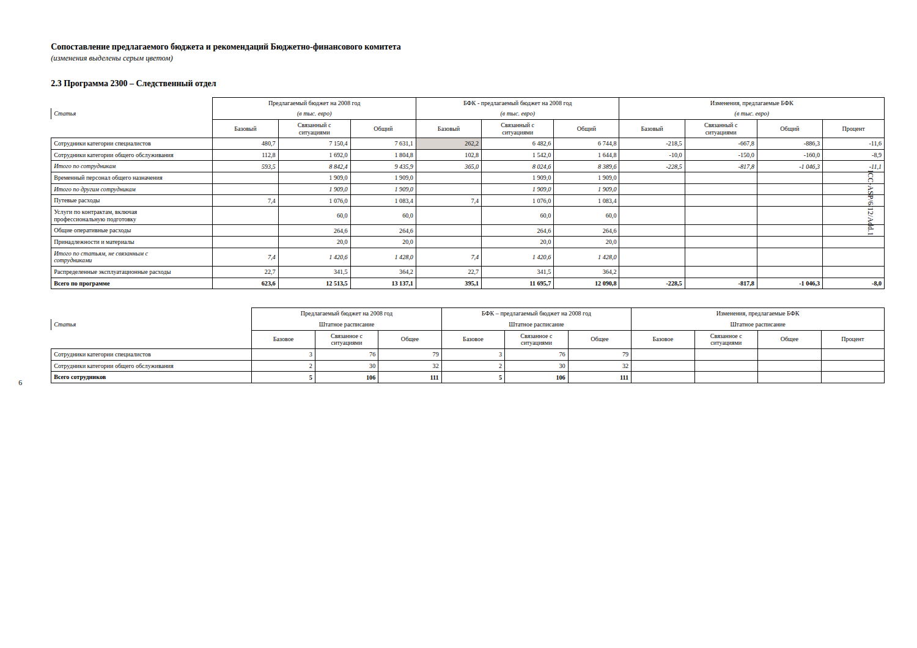Сопоставление предлагаемого бюджета и рекомендаций Бюджетно-финансового комитета
(изменения выделены серым цветом)
2.3 Программа 2300 – Следственный отдел
| | Предлагаемый бюджет на 2008 год | БФК - предлагаемый бюджет на 2008 год | Изменения, предлагаемые БФК |
| --- | --- | --- | --- |
| Статья | (в тыс. евро) | (в тыс. евро) | (в тыс. евро) |
| | Базовый | Связанный с ситуациями | Общий | Базовый | Связанный с ситуациями | Общий | Базовый | Связанный с ситуациями | Общий | Процент |
| Сотрудники категории специалистов | 480,7 | 7 150,4 | 7 631,1 | 262,2 | 6 482,6 | 6 744,8 | -218,5 | -667,8 | -886,3 | -11,6 |
| Сотрудники категории общего обслуживания | 112,8 | 1 692,0 | 1 804,8 | 102,8 | 1 542,0 | 1 644,8 | -10,0 | -150,0 | -160,0 | -8,9 |
| Итого по сотрудникам | 593,5 | 8 842,4 | 9 435,9 | 365,0 | 8 024,6 | 8 389,6 | -228,5 | -817,8 | -1 046,3 | -11,1 |
| Временный персонал общего назначения | | 1 909,0 | 1 909,0 | | 1 909,0 | 1 909,0 | | | | |
| Итого по другим сотрудникам | | 1 909,0 | 1 909,0 | | 1 909,0 | 1 909,0 | | | | |
| Путевые расходы | 7,4 | 1 076,0 | 1 083,4 | 7,4 | 1 076,0 | 1 083,4 | | | | |
| Услуги по контрактам, включая профессиональную подготовку | | 60,0 | 60,0 | | 60,0 | 60,0 | | | | |
| Общие оперативные расходы | | 264,6 | 264,6 | | 264,6 | 264,6 | | | | |
| Принадлежности и материалы | | 20,0 | 20,0 | | 20,0 | 20,0 | | | | |
| Итого по статьям, не связанным с сотрудниками | 7,4 | 1 420,6 | 1 428,0 | 7,4 | 1 420,6 | 1 428,0 | | | | |
| Распределенные эксплуатационные расходы | 22,7 | 341,5 | 364,2 | 22,7 | 341,5 | 364,2 | | | | |
| Всего по программе | 623,6 | 12 513,5 | 13 137,1 | 395,1 | 11 695,7 | 12 090,8 | -228,5 | -817,8 | -1 046,3 | -8,0 |
| | Предлагаемый бюджет на 2008 год | БФК – предлагаемый бюджет на 2008 год | Изменения, предлагаемые БФК |
| --- | --- | --- | --- |
| Статья | Штатное расписание | Штатное расписание | Штатное расписание |
| | Базовое | Связанное с ситуациями | Общее | Базовое | Связанное с ситуациями | Общее | Базовое | Связанное с ситуациями | Общее | Процент |
| Сотрудники категории специалистов | 3 | 76 | 79 | 3 | 76 | 79 | | | | |
| Сотрудники категории общего обслуживания | 2 | 30 | 32 | 2 | 30 | 32 | | | | |
| Всего сотрудников | 5 | 106 | 111 | 5 | 106 | 111 | | | | |
ICC-ASP/6/12/Add.1
6